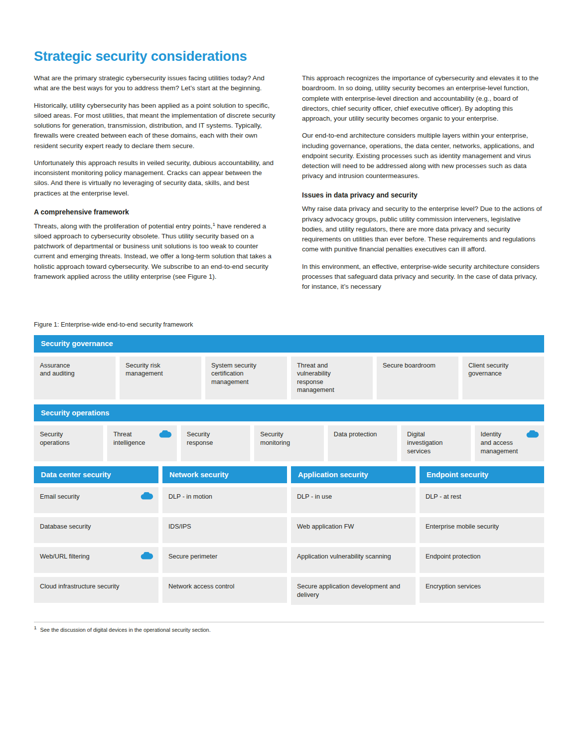Strategic security considerations
What are the primary strategic cybersecurity issues facing utilities today? And what are the best ways for you to address them? Let’s start at the beginning.
Historically, utility cybersecurity has been applied as a point solution to specific, siloed areas. For most utilities, that meant the implementation of discrete security solutions for generation, transmission, distribution, and IT systems. Typically, firewalls were created between each of these domains, each with their own resident security expert ready to declare them secure.
Unfortunately this approach results in veiled security, dubious accountability, and inconsistent monitoring policy management. Cracks can appear between the silos. And there is virtually no leveraging of security data, skills, and best practices at the enterprise level.
A comprehensive framework
Threats, along with the proliferation of potential entry points,1 have rendered a siloed approach to cybersecurity obsolete. Thus utility security based on a patchwork of departmental or business unit solutions is too weak to counter current and emerging threats. Instead, we offer a long-term solution that takes a holistic approach toward cybersecurity. We subscribe to an end-to-end security framework applied across the utility enterprise (see Figure 1).
This approach recognizes the importance of cybersecurity and elevates it to the boardroom. In so doing, utility security becomes an enterprise-level function, complete with enterprise-level direction and accountability (e.g., board of directors, chief security officer, chief executive officer). By adopting this approach, your utility security becomes organic to your enterprise.
Our end-to-end architecture considers multiple layers within your enterprise, including governance, operations, the data center, networks, applications, and endpoint security. Existing processes such as identity management and virus detection will need to be addressed along with new processes such as data privacy and intrusion countermeasures.
Issues in data privacy and security
Why raise data privacy and security to the enterprise level? Due to the actions of privacy advocacy groups, public utility commission interveners, legislative bodies, and utility regulators, there are more data privacy and security requirements on utilities than ever before. These requirements and regulations come with punitive financial penalties executives can ill afford.
In this environment, an effective, enterprise-wide security architecture considers processes that safeguard data privacy and security. In the case of data privacy, for instance, it’s necessary
Figure 1: Enterprise-wide end-to-end security framework
Security governance
Assurance
and auditing
Security risk
management
System security
certification
management
Threat and
vulnerability
response
management
Secure boardroom
Client security
governance
Security operations
Security
operations
Threat
intelligence
Security
response
Security
monitoring
Data protection
Digital
investigation
services
Identity
and access
management
Data center security
Email security
Database security
Web/URL filtering
Cloud infrastructure security
Network security
DLP - in motion
IDS/IPS
Secure perimeter
Network access control
Application security
DLP - in use
Web application FW
Application vulnerability scanning
Secure application development and delivery
Endpoint security
DLP - at rest
Enterprise mobile security
Endpoint protection
Encryption services
1 See the discussion of digital devices in the operational security section.